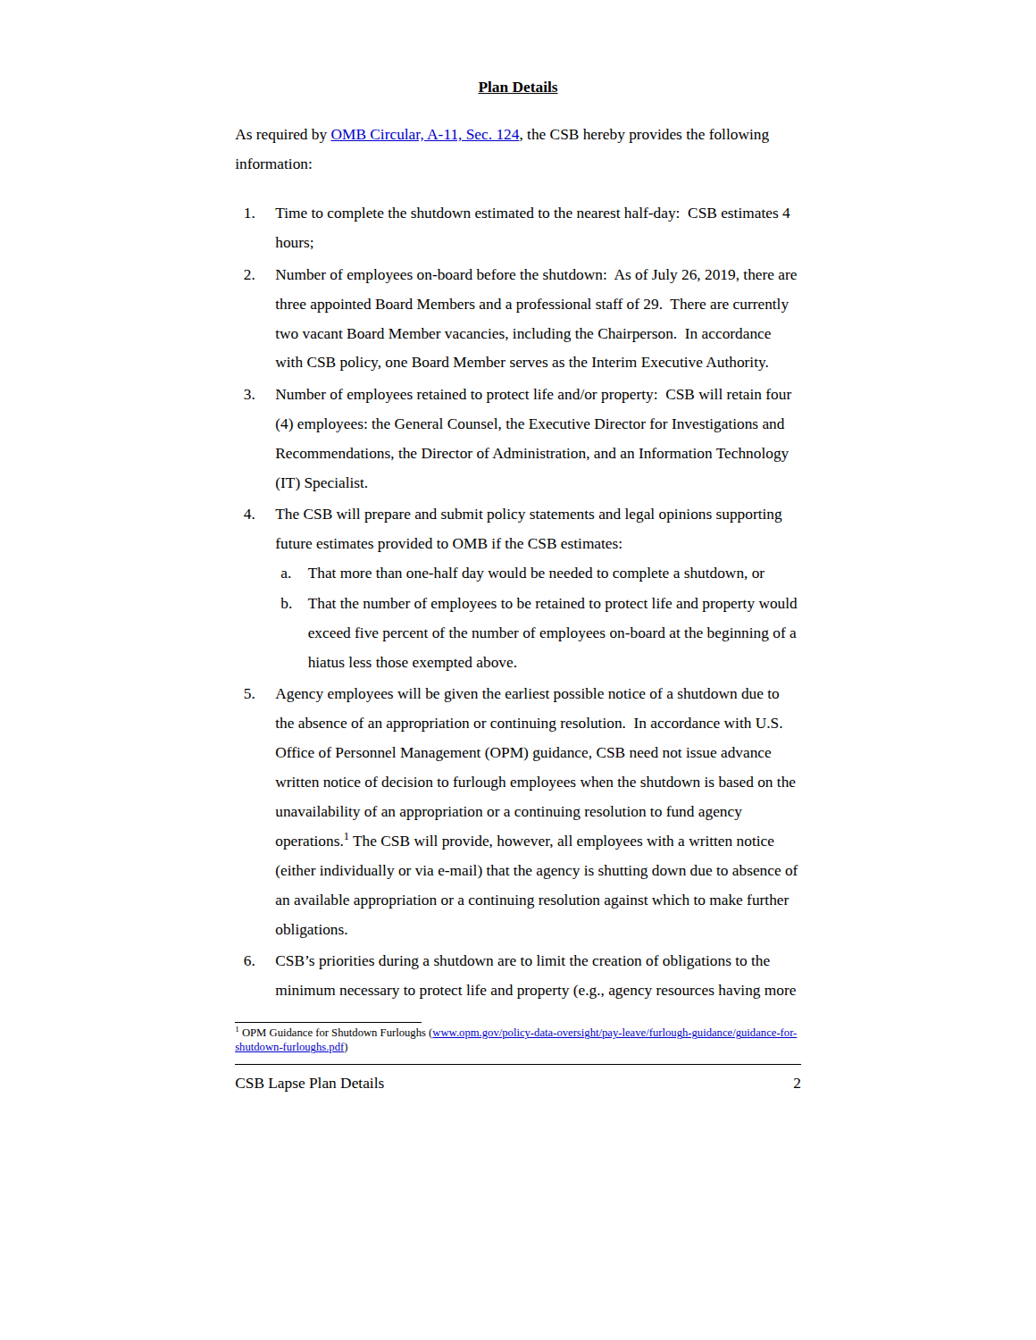Plan Details
As required by OMB Circular, A-11, Sec. 124, the CSB hereby provides the following information:
Time to complete the shutdown estimated to the nearest half-day: CSB estimates 4 hours;
Number of employees on-board before the shutdown: As of July 26, 2019, there are three appointed Board Members and a professional staff of 29. There are currently two vacant Board Member vacancies, including the Chairperson. In accordance with CSB policy, one Board Member serves as the Interim Executive Authority.
Number of employees retained to protect life and/or property: CSB will retain four (4) employees: the General Counsel, the Executive Director for Investigations and Recommendations, the Director of Administration, and an Information Technology (IT) Specialist.
The CSB will prepare and submit policy statements and legal opinions supporting future estimates provided to OMB if the CSB estimates:
That more than one-half day would be needed to complete a shutdown, or
That the number of employees to be retained to protect life and property would exceed five percent of the number of employees on-board at the beginning of a hiatus less those exempted above.
Agency employees will be given the earliest possible notice of a shutdown due to the absence of an appropriation or continuing resolution. In accordance with U.S. Office of Personnel Management (OPM) guidance, CSB need not issue advance written notice of decision to furlough employees when the shutdown is based on the unavailability of an appropriation or a continuing resolution to fund agency operations.1 The CSB will provide, however, all employees with a written notice (either individually or via e-mail) that the agency is shutting down due to absence of an available appropriation or a continuing resolution against which to make further obligations.
CSB’s priorities during a shutdown are to limit the creation of obligations to the minimum necessary to protect life and property (e.g., agency resources having more
1 OPM Guidance for Shutdown Furloughs (www.opm.gov/policy-data-oversight/pay-leave/furlough-guidance/guidance-for-shutdown-furloughs.pdf)
CSB Lapse Plan Details
2